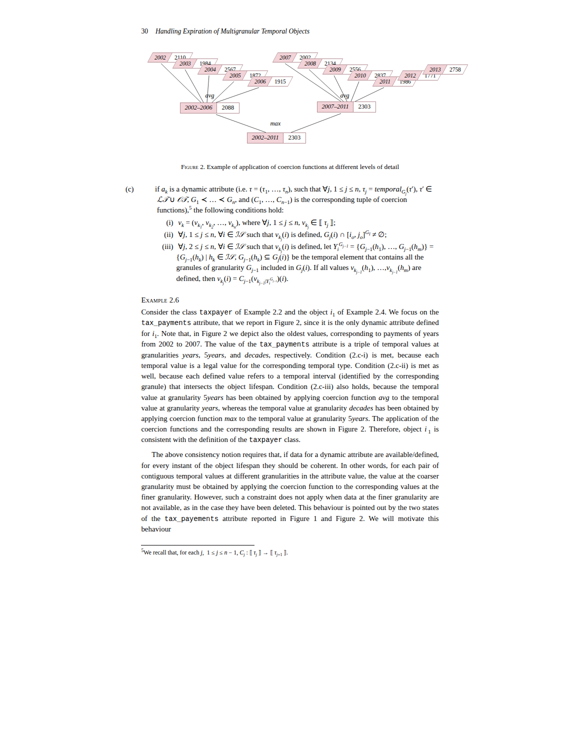30 Handling Expiration of Multigranular Temporal Objects
2002
2110
2003
1984
2004
2567
2005
1872
2006
1915
2007
2002
2008
2134
2009
2556
2010
2837
2011
1986
2012
1771
2013
2758
avg
avg
2002–2006
2088
2007–2011
2303
max
2002–2011
2303
Figure 2. Example of application of coercion functions at different levels of detail
(c) if ak is a dynamic attribute (i.e. τ = (τ1, …, τn), such that ∀j, 1 ≤ j ≤ n, τj = temporalGj(τ′), τ′ ∈ ℒ𝒯 ∪ 𝒪𝒯, G1 ≺ … ≺ Gn, and (C1, …, Cn−1) is the corresponding tuple of coercion functions),5 the following conditions hold:
(i) vk = (vk1, vk2, …, vkn), where ∀j, 1 ≤ j ≤ n, vkj ∈ ⟦ τj ⟧;
(ii) ∀j, 1 ≤ j ≤ n, ∀i ∈ ℐ𝒮 such that vkj(i) is defined, Gj(i) ∩ [io, jo]GI ≠ ∅;
(iii) ∀j, 2 ≤ j ≤ n, ∀i ∈ ℐ𝒮 such that vkj(i) is defined, let ΥiGj−1 = {Gj−1(h1), …, Gj−1(hm)} = {Gj−1(hk) | hk ∈ ℐ𝒮, Gj−1(hk) ⊆ Gj(i)} be the temporal element that contains all the granules of granularity Gj−1 included in Gj(i). If all values vkj−1(h1), …,vkj−1(hm) are defined, then vkj(i) = Cj−1(vkj−1|ΥiGj−1)(i).
Example 2.6
Consider the class taxpayer of Example 2.2 and the object i1 of Example 2.4. We focus on the tax_payments attribute, that we report in Figure 2, since it is the only dynamic attribute defined for i1. Note that, in Figure 2 we depict also the oldest values, corresponding to payments of years from 2002 to 2007. The value of the tax_payments attribute is a triple of temporal values at granularities years, 5years, and decades, respectively. Condition (2.c-i) is met, because each temporal value is a legal value for the corresponding temporal type. Condition (2.c-ii) is met as well, because each defined value refers to a temporal interval (identified by the corresponding granule) that intersects the object lifespan. Condition (2.c-iii) also holds, because the temporal value at granularity 5years has been obtained by applying coercion function avg to the temporal value at granularity years, whereas the temporal value at granularity decades has been obtained by applying coercion function max to the temporal value at granularity 5years. The application of the coercion functions and the corresponding results are shown in Figure 2. Therefore, object i 1 is consistent with the definition of the taxpayer class.
The above consistency notion requires that, if data for a dynamic attribute are available/defined, for every instant of the object lifespan they should be coherent. In other words, for each pair of contiguous temporal values at different granularities in the attribute value, the value at the coarser granularity must be obtained by applying the coercion function to the corresponding values at the finer granularity. However, such a constraint does not apply when data at the finer granularity are not available, as in the case they have been deleted. This behaviour is pointed out by the two states of the tax_payements attribute reported in Figure 1 and Figure 2. We will motivate this behaviour
5We recall that, for each j, 1 ≤ j ≤ n − 1, Cj : ⟦ τj ⟧ → ⟦ τj+1 ⟧.